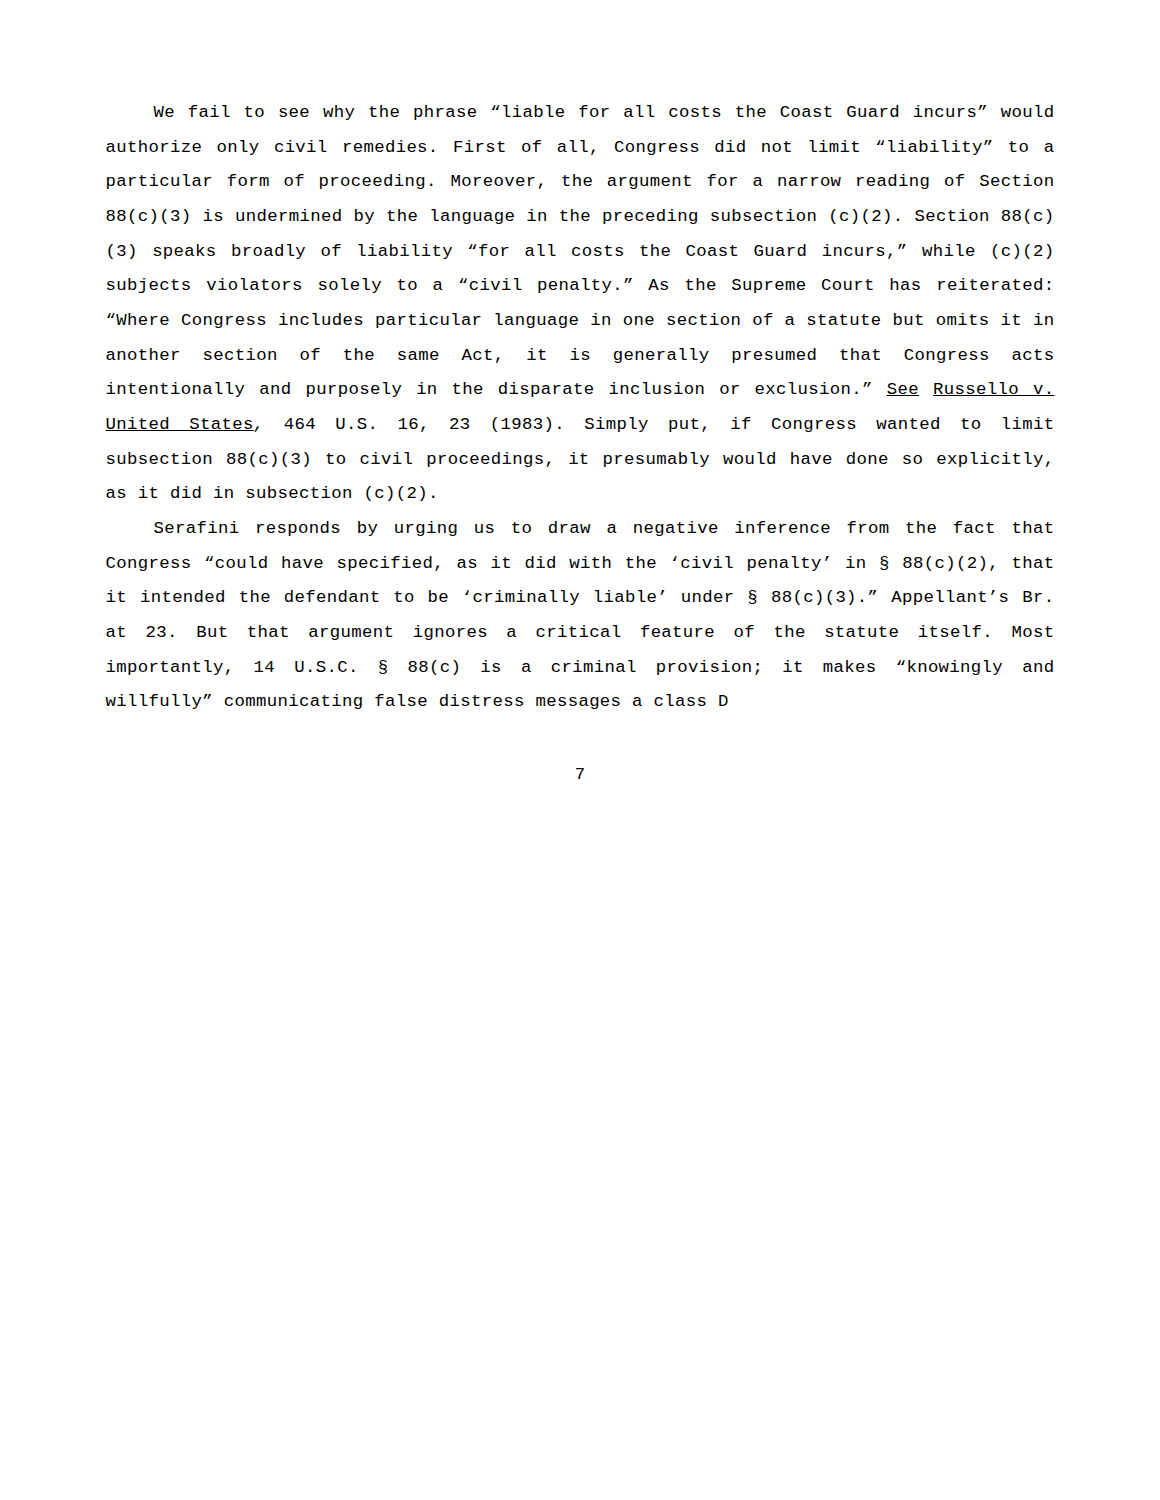We fail to see why the phrase “liable for all costs the Coast Guard incurs” would authorize only civil remedies. First of all, Congress did not limit “liability” to a particular form of proceeding. Moreover, the argument for a narrow reading of Section 88(c)(3) is undermined by the language in the preceding subsection (c)(2). Section 88(c)(3) speaks broadly of liability “for all costs the Coast Guard incurs,” while (c)(2) subjects violators solely to a “civil penalty.” As the Supreme Court has reiterated: “Where Congress includes particular language in one section of a statute but omits it in another section of the same Act, it is generally presumed that Congress acts intentionally and purposely in the disparate inclusion or exclusion.” See Russello v. United States, 464 U.S. 16, 23 (1983). Simply put, if Congress wanted to limit subsection 88(c)(3) to civil proceedings, it presumably would have done so explicitly, as it did in subsection (c)(2).
Serafini responds by urging us to draw a negative inference from the fact that Congress “could have specified, as it did with the ‘civil penalty’ in § 88(c)(2), that it intended the defendant to be ‘criminally liable’ under § 88(c)(3).” Appellant’s Br. at 23. But that argument ignores a critical feature of the statute itself. Most importantly, 14 U.S.C. § 88(c) is a criminal provision; it makes “knowingly and willfully” communicating false distress messages a class D
7